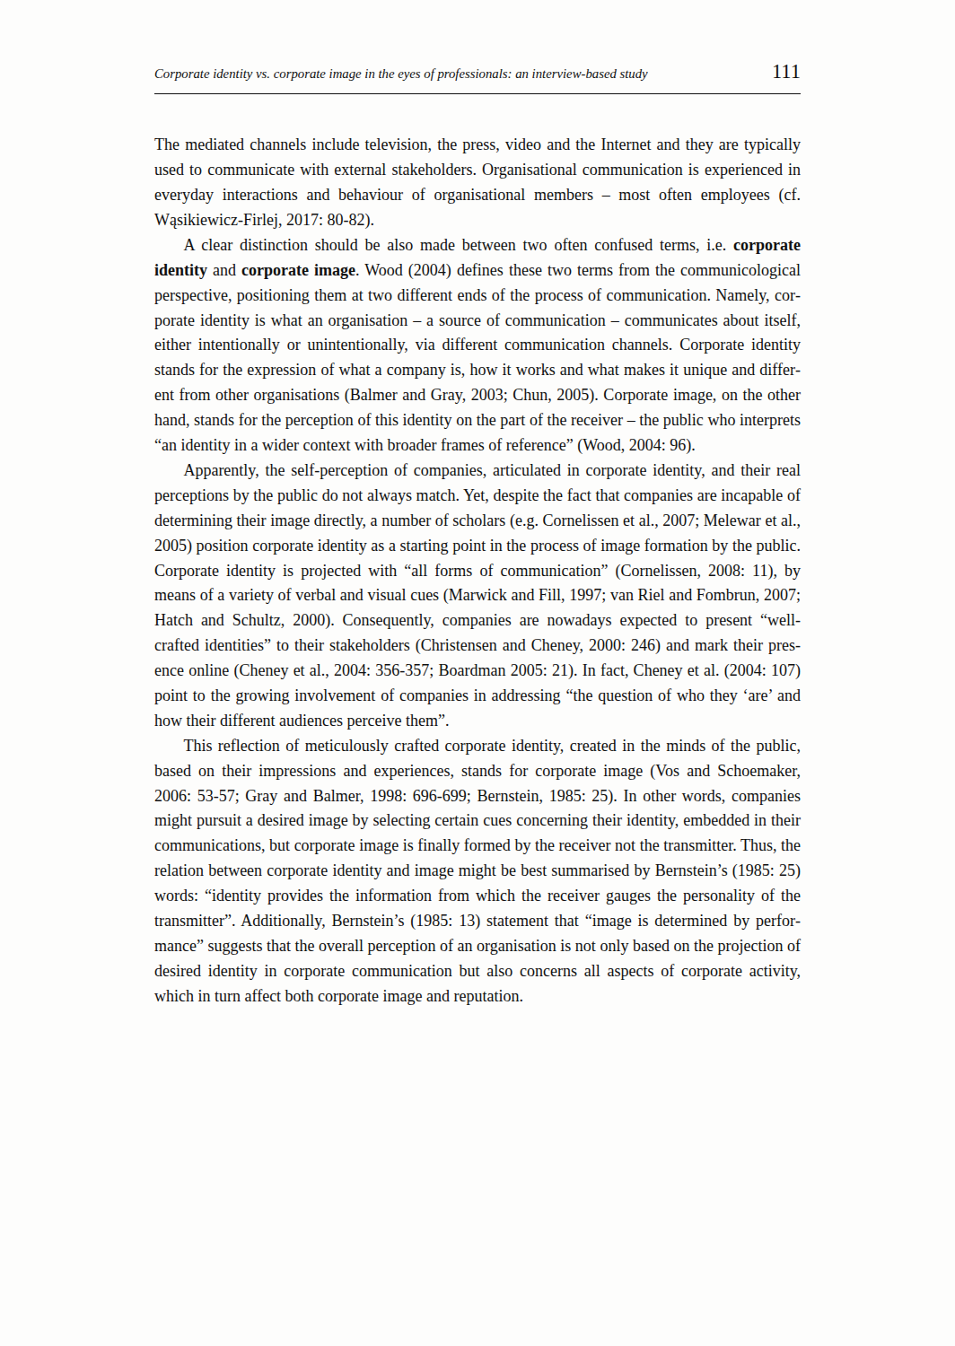Corporate identity vs. corporate image in the eyes of professionals: an interview-based study 111
The mediated channels include television, the press, video and the Internet and they are typically used to communicate with external stakeholders. Organisational communication is experienced in everyday interactions and behaviour of organisational members – most often employees (cf. Wąsikiewicz-Firlej, 2017: 80-82).
A clear distinction should be also made between two often confused terms, i.e. corporate identity and corporate image. Wood (2004) defines these two terms from the communicological perspective, positioning them at two different ends of the process of communication. Namely, corporate identity is what an organisation – a source of communication – communicates about itself, either intentionally or unintentionally, via different communication channels. Corporate identity stands for the expression of what a company is, how it works and what makes it unique and different from other organisations (Balmer and Gray, 2003; Chun, 2005). Corporate image, on the other hand, stands for the perception of this identity on the part of the receiver – the public who interprets “an identity in a wider context with broader frames of reference” (Wood, 2004: 96).
Apparently, the self-perception of companies, articulated in corporate identity, and their real perceptions by the public do not always match. Yet, despite the fact that companies are incapable of determining their image directly, a number of scholars (e.g. Cornelissen et al., 2007; Melewar et al., 2005) position corporate identity as a starting point in the process of image formation by the public. Corporate identity is projected with “all forms of communication” (Cornelissen, 2008: 11), by means of a variety of verbal and visual cues (Marwick and Fill, 1997; van Riel and Fombrun, 2007; Hatch and Schultz, 2000). Consequently, companies are nowadays expected to present “well-crafted identities” to their stakeholders (Christensen and Cheney, 2000: 246) and mark their presence online (Cheney et al., 2004: 356-357; Boardman 2005: 21). In fact, Cheney et al. (2004: 107) point to the growing involvement of companies in addressing “the question of who they ‘are’ and how their different audiences perceive them”.
This reflection of meticulously crafted corporate identity, created in the minds of the public, based on their impressions and experiences, stands for corporate image (Vos and Schoemaker, 2006: 53-57; Gray and Balmer, 1998: 696-699; Bernstein, 1985: 25). In other words, companies might pursuit a desired image by selecting certain cues concerning their identity, embedded in their communications, but corporate image is finally formed by the receiver not the transmitter. Thus, the relation between corporate identity and image might be best summarised by Bernstein’s (1985: 25) words: “identity provides the information from which the receiver gauges the personality of the transmitter”. Additionally, Bernstein’s (1985: 13) statement that “image is determined by performance” suggests that the overall perception of an organisation is not only based on the projection of desired identity in corporate communication but also concerns all aspects of corporate activity, which in turn affect both corporate image and reputation.